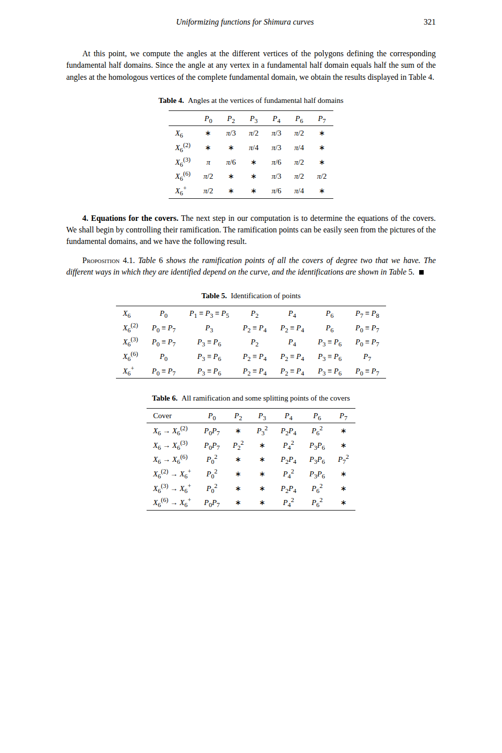Uniformizing functions for Shimura curves 321
At this point, we compute the angles at the different vertices of the polygons defining the corresponding fundamental half domains. Since the angle at any vertex in a fundamental half domain equals half the sum of the angles at the homologous vertices of the complete fundamental domain, we obtain the results displayed in Table 4.
Table 4. Angles at the vertices of fundamental half domains
| | P 0 | P 2 | P 3 | P 4 | P 6 | P 7 |
| --- | --- | --- | --- | --- | --- | --- |
| X 6 | ∗ | π /3 | π /2 | π /3 | π /2 | ∗ |
| X 6 (2) | ∗ | ∗ | π /4 | π /3 | π /4 | ∗ |
| X 6 (3) | π | π /6 | ∗ | π /6 | π /2 | ∗ |
| X 6 (6) | π /2 | ∗ | ∗ | π /3 | π /2 | π /2 |
| X 6 + | π /2 | ∗ | ∗ | π /6 | π /4 | ∗ |
4. Equations for the covers. The next step in our computation is to determine the equations of the covers. We shall begin by controlling their ramification. The ramification points can be easily seen from the pictures of the fundamental domains, and we have the following result.
Proposition 4.1. Table 6 shows the ramification points of all the covers of degree two that we have. The different ways in which they are identified depend on the curve, and the identifications are shown in Table 5.
Table 5. Identification of points
| X 6 | P 0 | P 1 ≡ P 3 ≡ P 5 | P 2 | P 4 | P 6 | P 7 ≡ P 8 |
| X 6 (2) | P 0 ≡ P 7 | P 3 | P 2 ≡ P 4 | P 2 ≡ P 4 | P 6 | P 0 ≡ P 7 |
| X 6 (3) | P 0 ≡ P 7 | P 3 ≡ P 6 | P 2 | P 4 | P 3 ≡ P 6 | P 0 ≡ P 7 |
| X 6 (6) | P 0 | P 3 ≡ P 6 | P 2 ≡ P 4 | P 2 ≡ P 4 | P 3 ≡ P 6 | P 7 |
| X 6 + | P 0 ≡ P 7 | P 3 ≡ P 6 | P 2 ≡ P 4 | P 2 ≡ P 4 | P 3 ≡ P 6 | P 0 ≡ P 7 |
Table 6. All ramification and some splitting points of the covers
| Cover | P 0 | P 2 | P 3 | P 4 | P 6 | P 7 |
| --- | --- | --- | --- | --- | --- | --- |
| X 6 → X 6 (2) | P 0 P 7 | ∗ | P 3 2 | P 2 P 4 | P 6 2 | ∗ |
| X 6 → X 6 (3) | P 0 P 7 | P 2 2 | ∗ | P 4 2 | P 3 P 6 | ∗ |
| X 6 → X 6 (6) | P 0 2 | ∗ | ∗ | P 2 P 4 | P 3 P 6 | P 7 2 |
| X 6 (2) → X 6 + | P 0 2 | ∗ | ∗ | P 4 2 | P 3 P 6 | ∗ |
| X 6 (3) → X 6 + | P 0 2 | ∗ | ∗ | P 2 P 4 | P 6 2 | ∗ |
| X 6 (6) → X 6 + | P 0 P 7 | ∗ | ∗ | P 4 2 | P 6 2 | ∗ |